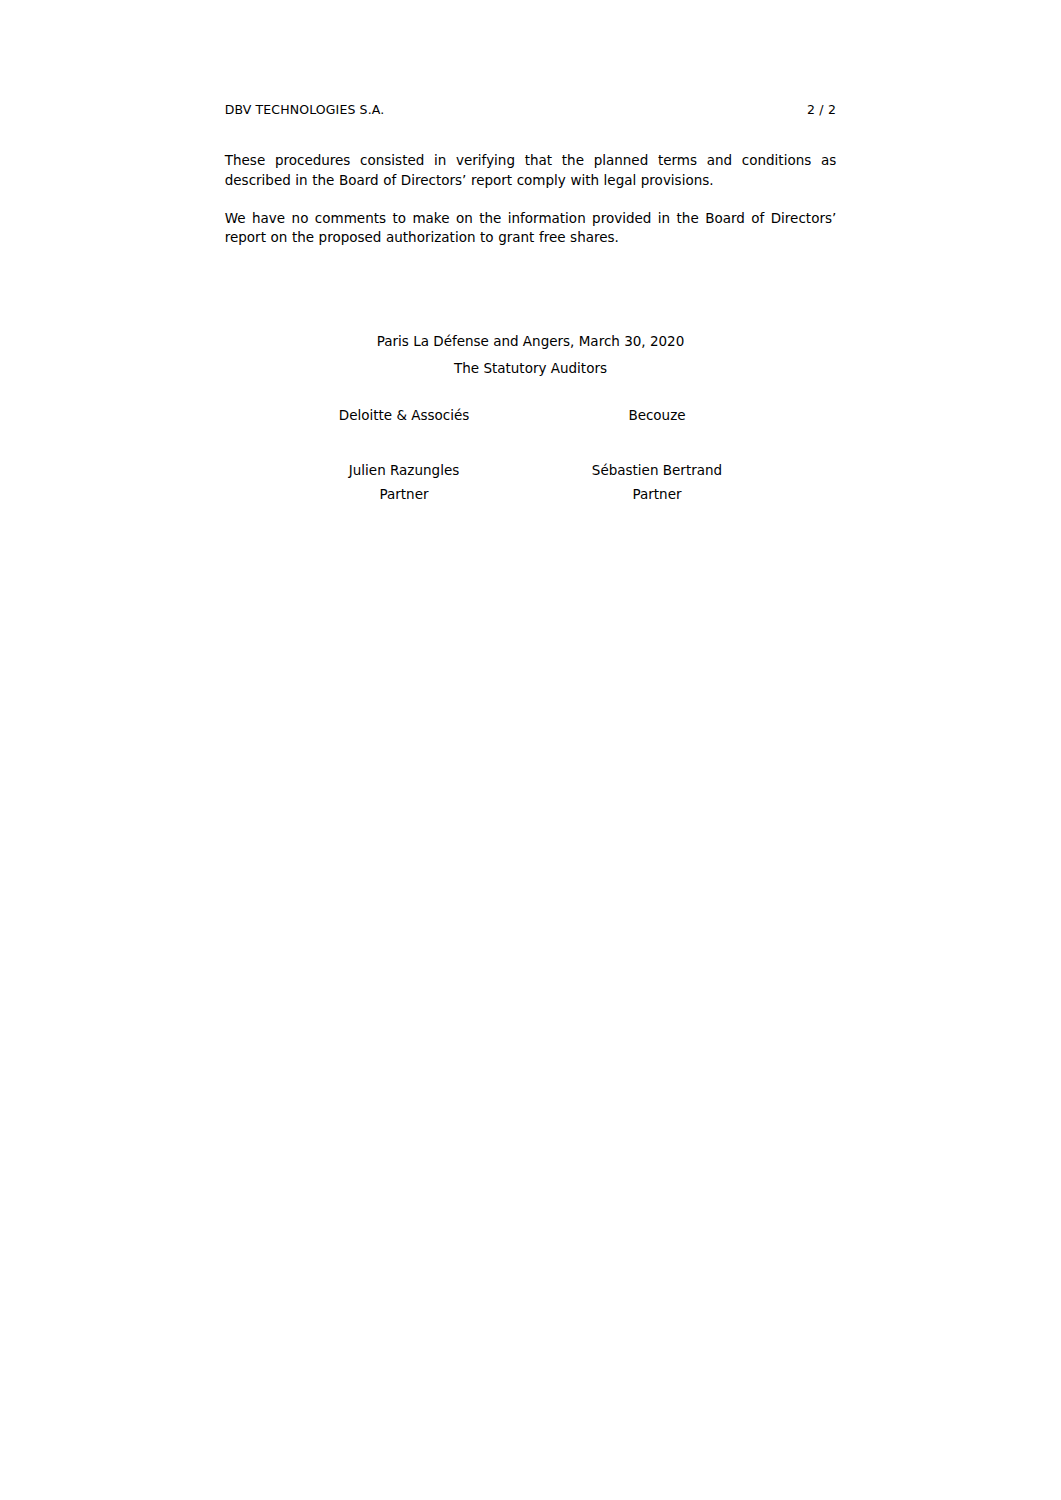DBV TECHNOLOGIES S.A. 2 / 2
These procedures consisted in verifying that the planned terms and conditions as described in the Board of Directors’ report comply with legal provisions.
We have no comments to make on the information provided in the Board of Directors’ report on the proposed authorization to grant free shares.
Paris La Défense and Angers, March 30, 2020
The Statutory Auditors
Deloitte & Associés
Becouze
Julien Razungles
Partner
Sébastien Bertrand
Partner